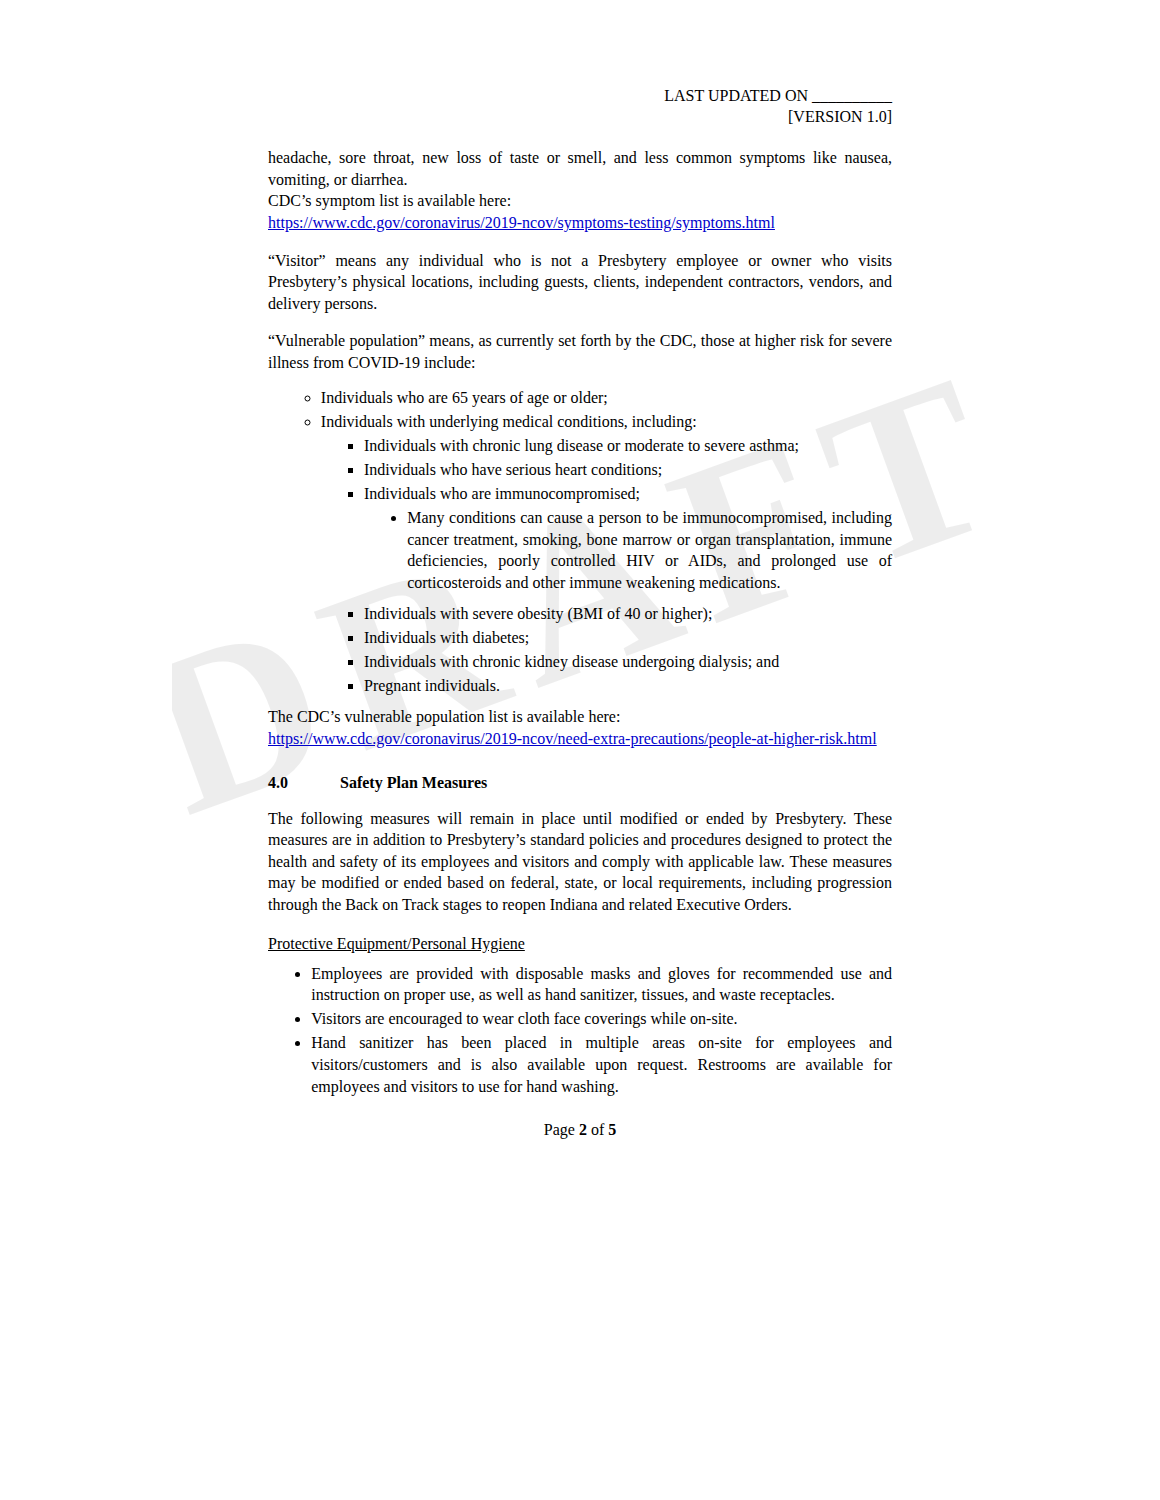DRAFT
LAST UPDATED ON __________
[VERSION 1.0]
headache, sore throat, new loss of taste or smell, and less common symptoms like nausea, vomiting, or diarrhea.
CDC’s symptom list is available here:
https://www.cdc.gov/coronavirus/2019-ncov/symptoms-testing/symptoms.html
“Visitor” means any individual who is not a Presbytery employee or owner who visits Presbytery’s physical locations, including guests, clients, independent contractors, vendors, and delivery persons.
“Vulnerable population” means, as currently set forth by the CDC, those at higher risk for severe illness from COVID-19 include:
Individuals who are 65 years of age or older;
Individuals with underlying medical conditions, including:
Individuals with chronic lung disease or moderate to severe asthma;
Individuals who have serious heart conditions;
Individuals who are immunocompromised;
Many conditions can cause a person to be immunocompromised, including cancer treatment, smoking, bone marrow or organ transplantation, immune deficiencies, poorly controlled HIV or AIDs, and prolonged use of corticosteroids and other immune weakening medications.
Individuals with severe obesity (BMI of 40 or higher);
Individuals with diabetes;
Individuals with chronic kidney disease undergoing dialysis; and
Pregnant individuals.
The CDC’s vulnerable population list is available here:
https://www.cdc.gov/coronavirus/2019-ncov/need-extra-precautions/people-at-higher-risk.html
4.0 Safety Plan Measures
The following measures will remain in place until modified or ended by Presbytery. These measures are in addition to Presbytery’s standard policies and procedures designed to protect the health and safety of its employees and visitors and comply with applicable law. These measures may be modified or ended based on federal, state, or local requirements, including progression through the Back on Track stages to reopen Indiana and related Executive Orders.
Protective Equipment/Personal Hygiene
Employees are provided with disposable masks and gloves for recommended use and instruction on proper use, as well as hand sanitizer, tissues, and waste receptacles.
Visitors are encouraged to wear cloth face coverings while on-site.
Hand sanitizer has been placed in multiple areas on-site for employees and visitors/customers and is also available upon request. Restrooms are available for employees and visitors to use for hand washing.
Page 2 of 5